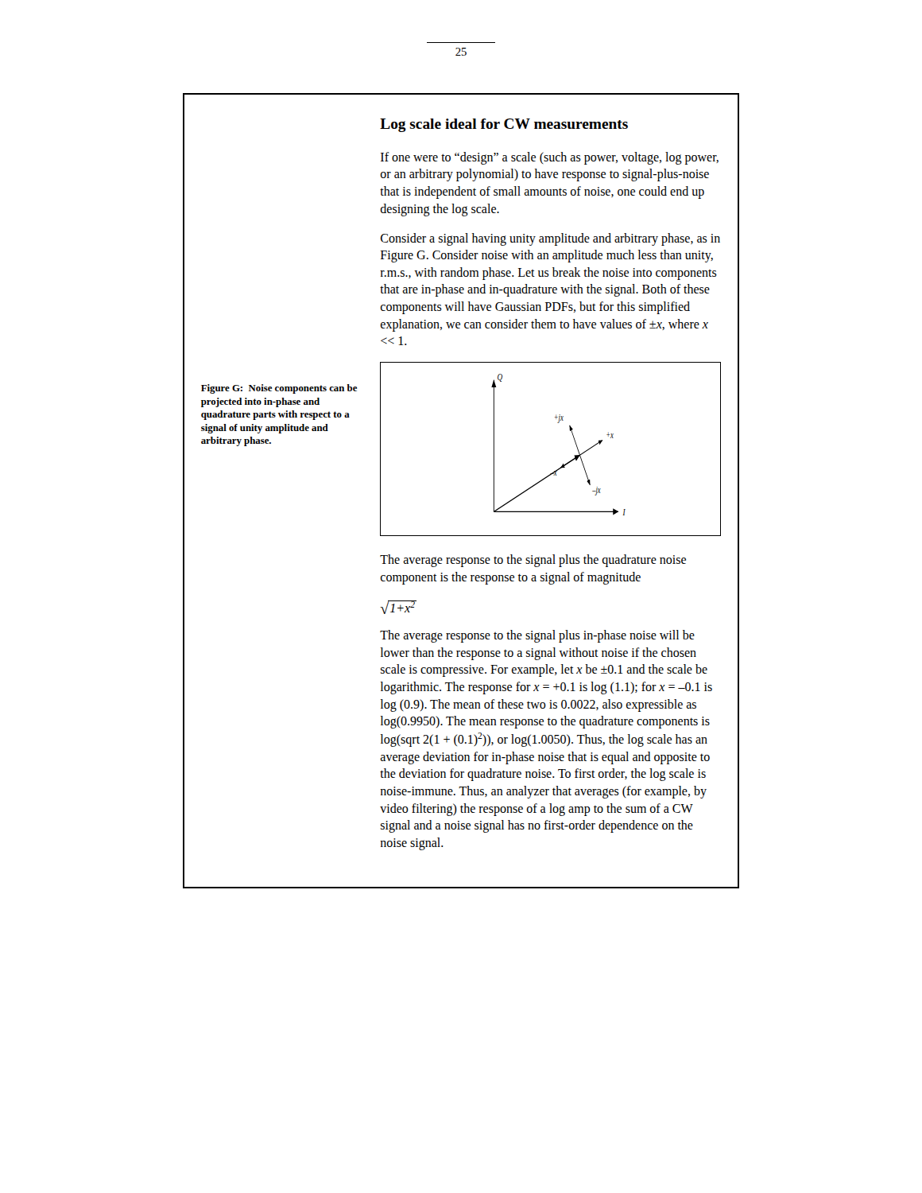25
Figure G: Noise components can be projected into in-phase and quadrature parts with respect to a signal of unity amplitude and arbitrary phase.
Log scale ideal for CW measurements
If one were to “design” a scale (such as power, voltage, log power, or an arbitrary polynomial) to have response to signal-plus-noise that is independent of small amounts of noise, one could end up designing the log scale.
Consider a signal having unity amplitude and arbitrary phase, as in Figure G. Consider noise with an amplitude much less than unity, r.m.s., with random phase. Let us break the noise into components that are in-phase and in-quadrature with the signal. Both of these components will have Gaussian PDFs, but for this simplified explanation, we can consider them to have values of ±x, where x << 1.
Q I +x –x +jx –jx
The average response to the signal plus the quadrature noise component is the response to a signal of magnitude
√1+x2
The average response to the signal plus in-phase noise will be lower than the response to a signal without noise if the chosen scale is compressive. For example, let x be ±0.1 and the scale be logarithmic. The response for x = +0.1 is log (1.1); for x = –0.1 is log (0.9). The mean of these two is 0.0022, also expressible as log(0.9950). The mean response to the quadrature components is log(sqrt 2(1 + (0.1)2)), or log(1.0050). Thus, the log scale has an average deviation for in-phase noise that is equal and opposite to the deviation for quadrature noise. To first order, the log scale is noise-immune. Thus, an analyzer that averages (for example, by video filtering) the response of a log amp to the sum of a CW signal and a noise signal has no first-order dependence on the noise signal.